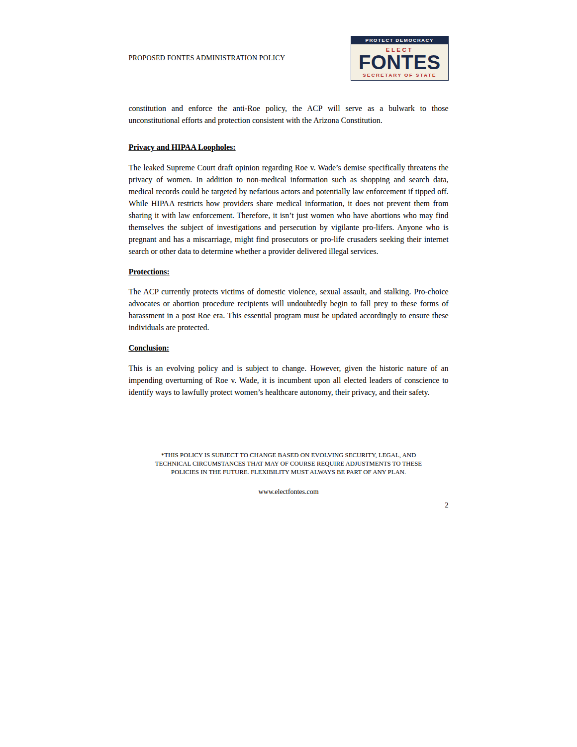PROPOSED FONTES ADMINISTRATION POLICY
PROTECT DEMOCRACY
ELECT
FONTES
SECRETARY OF STATE
constitution and enforce the anti-Roe policy, the ACP will serve as a bulwark to those unconstitutional efforts and protection consistent with the Arizona Constitution.
Privacy and HIPAA Loopholes:
The leaked Supreme Court draft opinion regarding Roe v. Wade’s demise specifically threatens the privacy of women. In addition to non-medical information such as shopping and search data, medical records could be targeted by nefarious actors and potentially law enforcement if tipped off. While HIPAA restricts how providers share medical information, it does not prevent them from sharing it with law enforcement. Therefore, it isn’t just women who have abortions who may find themselves the subject of investigations and persecution by vigilante pro-lifers. Anyone who is pregnant and has a miscarriage, might find prosecutors or pro-life crusaders seeking their internet search or other data to determine whether a provider delivered illegal services.
Protections:
The ACP currently protects victims of domestic violence, sexual assault, and stalking. Pro-choice advocates or abortion procedure recipients will undoubtedly begin to fall prey to these forms of harassment in a post Roe era. This essential program must be updated accordingly to ensure these individuals are protected.
Conclusion:
This is an evolving policy and is subject to change. However, given the historic nature of an impending overturning of Roe v. Wade, it is incumbent upon all elected leaders of conscience to identify ways to lawfully protect women’s healthcare autonomy, their privacy, and their safety.
*This policy is subject to change based on evolving security, legal, and technical circumstances that may of course require adjustments to these policies in the future. Flexibility must always be part of any plan.
www.electfontes.com 2